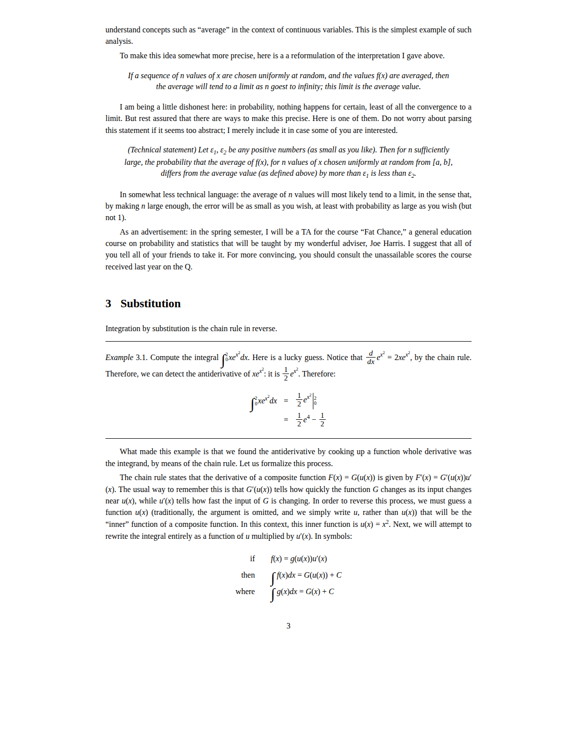understand concepts such as “average” in the context of continuous variables. This is the simplest example of such analysis.
To make this idea somewhat more precise, here is a a reformulation of the interpretation I gave above.
If a sequence of n values of x are chosen uniformly at random, and the values f(x) are averaged, then the average will tend to a limit as n goest to infinity; this limit is the average value.
I am being a little dishonest here: in probability, nothing happens for certain, least of all the convergence to a limit. But rest assured that there are ways to make this precise. Here is one of them. Do not worry about parsing this statement if it seems too abstract; I merely include it in case some of you are interested.
(Technical statement) Let ε1, ε2 be any positive numbers (as small as you like). Then for n sufficiently large, the probability that the average of f(x), for n values of x chosen uniformly at random from [a, b], differs from the average value (as defined above) by more than ε1 is less than ε2.
In somewhat less technical language: the average of n values will most likely tend to a limit, in the sense that, by making n large enough, the error will be as small as you wish, at least with probability as large as you wish (but not 1).
As an advertisement: in the spring semester, I will be a TA for the course “Fat Chance,” a general education course on probability and statistics that will be taught by my wonderful adviser, Joe Harris. I suggest that all of you tell all of your friends to take it. For more convincing, you should consult the unassailable scores the course received last year on the Q.
3 Substitution
Integration by substitution is the chain rule in reverse.
Example 3.1. Compute the integral ∫20 xex2dx. Here is a lucky guess. Notice that ddx ex2 = 2xex2, by the chain rule. Therefore, we can detect the antiderivative of xex2: it is 12 ex2. Therefore:
| ∫ 2 0 xe x 2 dx | = | 1 2 e x 2 2 0 |
| | = | 1 2 e 4 − 1 2 |
What made this example is that we found the antiderivative by cooking up a function whole derivative was the integrand, by means of the chain rule. Let us formalize this process.
The chain rule states that the derivative of a composite function F(x) = G(u(x)) is given by F′(x) = G′(u(x))u′(x). The usual way to remember this is that G′(u(x)) tells how quickly the function G changes as its input changes near u(x), while u′(x) tells how fast the input of G is changing. In order to reverse this process, we must guess a function u(x) (traditionally, the argument is omitted, and we simply write u, rather than u(x)) that will be the “inner” function of a composite function. In this context, this inner function is u(x) = x2. Next, we will attempt to rewrite the integral entirely as a function of u multiplied by u′(x). In symbols:
| if | f ( x ) = g ( u ( x )) u ′( x ) |
| then | ∫ f ( x ) dx = G ( u ( x )) + C |
| where | ∫ g ( x ) dx = G ( x ) + C |
3